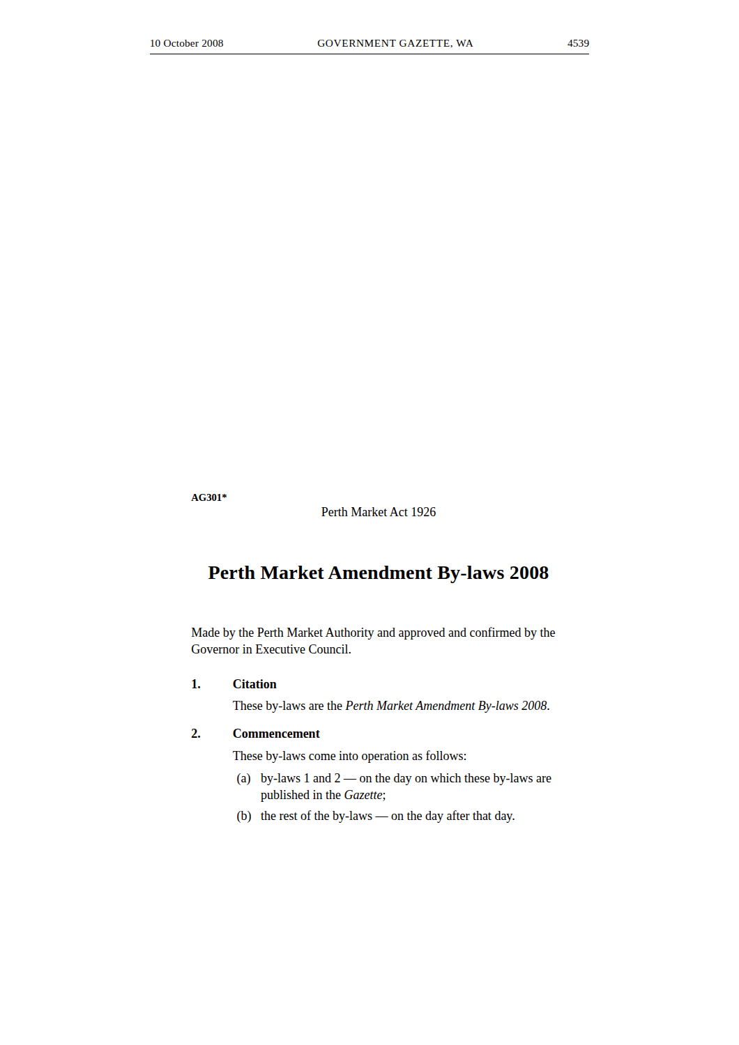10 October 2008
GOVERNMENT GAZETTE, WA
4539
AG301*
Perth Market Act 1926
Perth Market Amendment By-laws 2008
Made by the Perth Market Authority and approved and confirmed by the Governor in Executive Council.
1.
Citation
These by-laws are the Perth Market Amendment By-laws 2008.
2.
Commencement
These by-laws come into operation as follows:
(a)
by-laws 1 and 2 — on the day on which these by-laws are published in the Gazette;
(b)
the rest of the by-laws — on the day after that day.